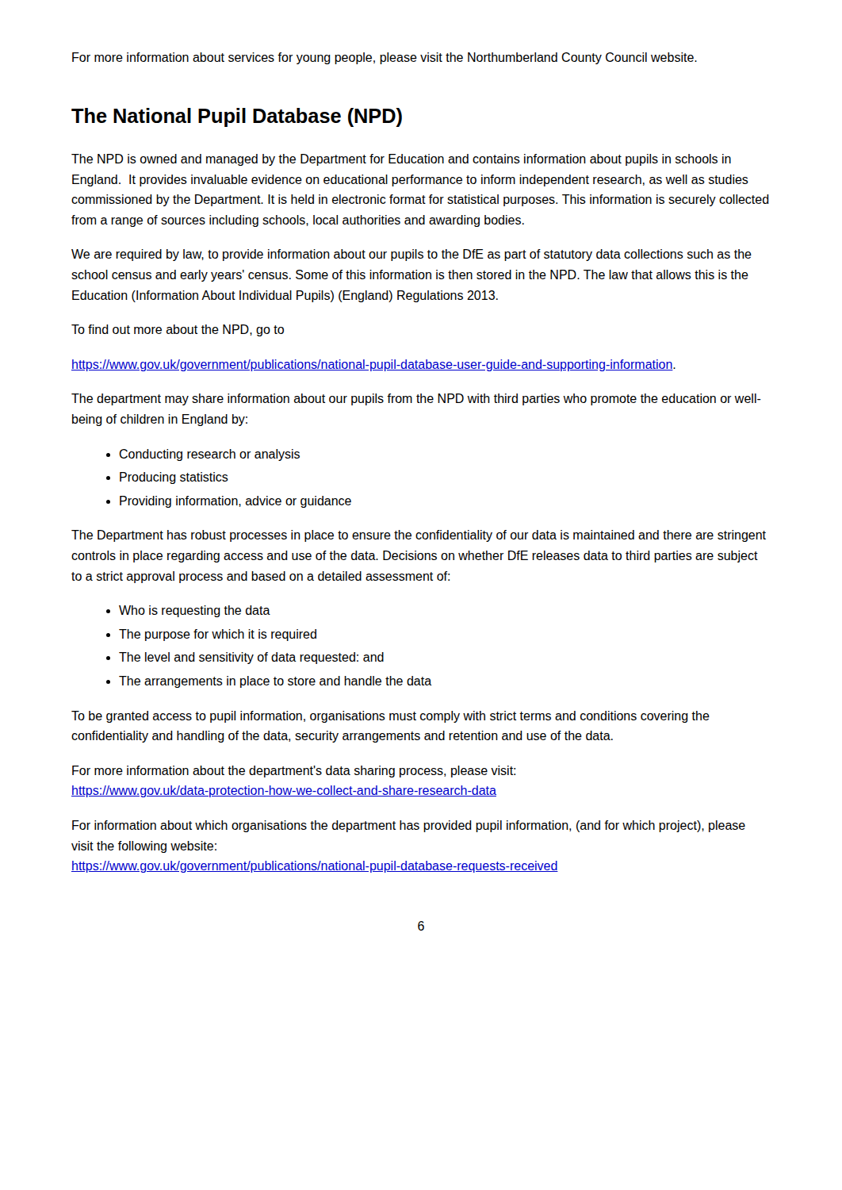For more information about services for young people, please visit the Northumberland County Council website.
The National Pupil Database (NPD)
The NPD is owned and managed by the Department for Education and contains information about pupils in schools in England. It provides invaluable evidence on educational performance to inform independent research, as well as studies commissioned by the Department. It is held in electronic format for statistical purposes. This information is securely collected from a range of sources including schools, local authorities and awarding bodies.
We are required by law, to provide information about our pupils to the DfE as part of statutory data collections such as the school census and early years' census. Some of this information is then stored in the NPD. The law that allows this is the Education (Information About Individual Pupils) (England) Regulations 2013.
To find out more about the NPD, go to
https://www.gov.uk/government/publications/national-pupil-database-user-guide-and-supporting-information.
The department may share information about our pupils from the NPD with third parties who promote the education or well-being of children in England by:
Conducting research or analysis
Producing statistics
Providing information, advice or guidance
The Department has robust processes in place to ensure the confidentiality of our data is maintained and there are stringent controls in place regarding access and use of the data. Decisions on whether DfE releases data to third parties are subject to a strict approval process and based on a detailed assessment of:
Who is requesting the data
The purpose for which it is required
The level and sensitivity of data requested: and
The arrangements in place to store and handle the data
To be granted access to pupil information, organisations must comply with strict terms and conditions covering the confidentiality and handling of the data, security arrangements and retention and use of the data.
For more information about the department's data sharing process, please visit:
https://www.gov.uk/data-protection-how-we-collect-and-share-research-data
For information about which organisations the department has provided pupil information, (and for which project), please visit the following website:
https://www.gov.uk/government/publications/national-pupil-database-requests-received
6